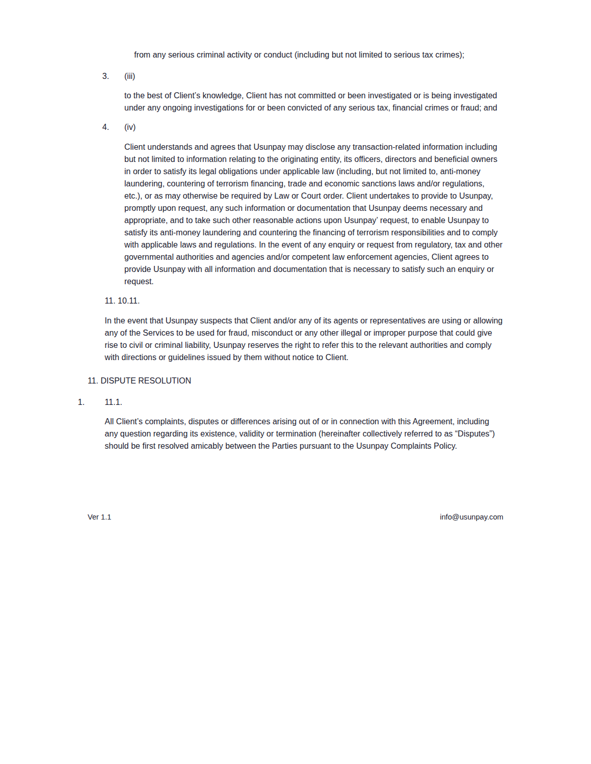from any serious criminal activity or conduct (including but not limited to serious tax crimes);
3.(iii) to the best of Client’s knowledge, Client has not committed or been investigated or is being investigated under any ongoing investigations for or been convicted of any serious tax, financial crimes or fraud; and
4.(iv) Client understands and agrees that Usunpay may disclose any transaction-related information including but not limited to information relating to the originating entity, its officers, directors and beneficial owners in order to satisfy its legal obligations under applicable law (including, but not limited to, anti-money laundering, countering of terrorism financing, trade and economic sanctions laws and/or regulations, etc.), or as may otherwise be required by Law or Court order. Client undertakes to provide to Usunpay, promptly upon request, any such information or documentation that Usunpay deems necessary and appropriate, and to take such other reasonable actions upon Usunpay’ request, to enable Usunpay to satisfy its anti-money laundering and countering the financing of terrorism responsibilities and to comply with applicable laws and regulations. In the event of any enquiry or request from regulatory, tax and other governmental authorities and agencies and/or competent law enforcement agencies, Client agrees to provide Usunpay with all information and documentation that is necessary to satisfy such an enquiry or request.
11. 10.11.
In the event that Usunpay suspects that Client and/or any of its agents or representatives are using or allowing any of the Services to be used for fraud, misconduct or any other illegal or improper purpose that could give rise to civil or criminal liability, Usunpay reserves the right to refer this to the relevant authorities and comply with directions or guidelines issued by them without notice to Client.
11. DISPUTE RESOLUTION
1. 11.1.
All Client’s complaints, disputes or differences arising out of or in connection with this Agreement, including any question regarding its existence, validity or termination (hereinafter collectively referred to as “Disputes”) should be first resolved amicably between the Parties pursuant to the Usunpay Complaints Policy.
Ver 1.1 info@usunpay.com